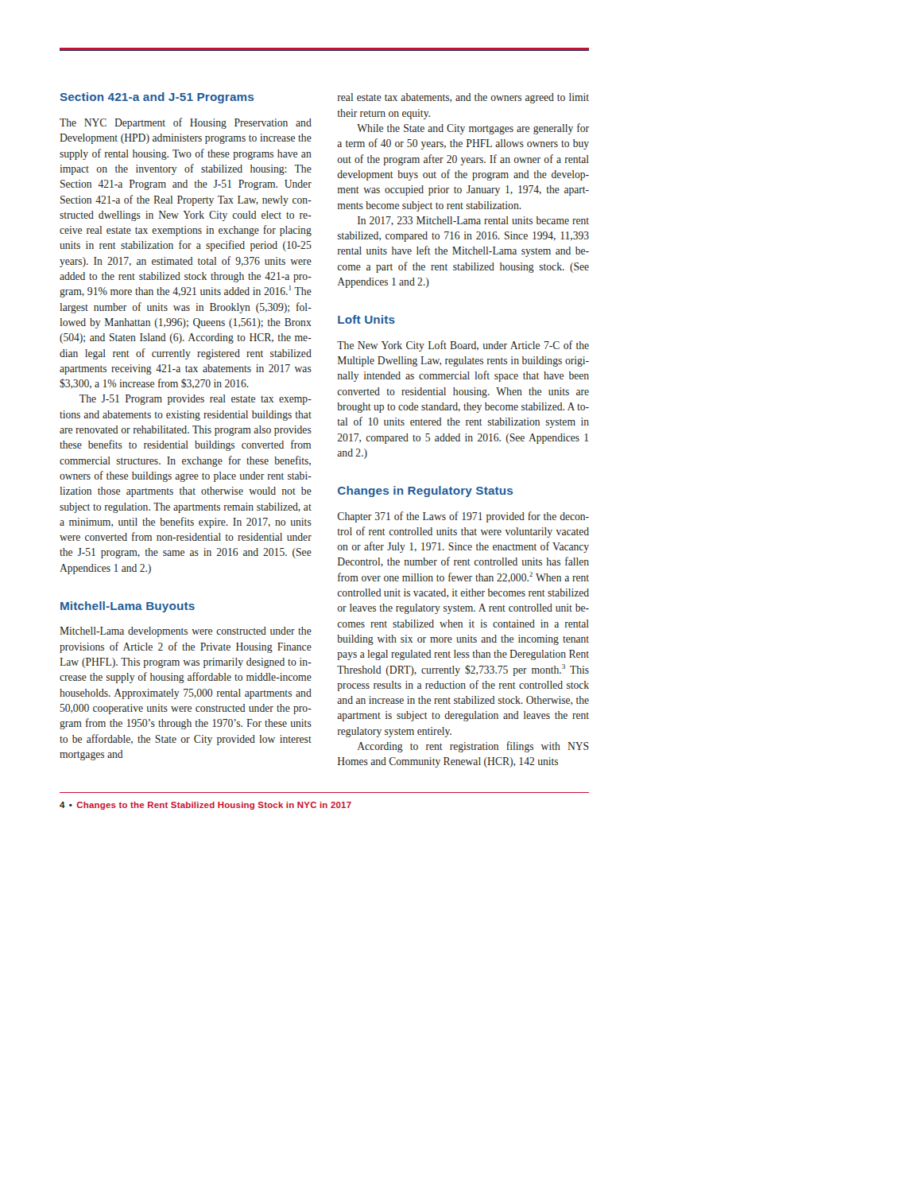Section 421-a and J-51 Programs
The NYC Department of Housing Preservation and Development (HPD) administers programs to increase the supply of rental housing. Two of these programs have an impact on the inventory of stabilized housing: The Section 421-a Program and the J-51 Program. Under Section 421-a of the Real Property Tax Law, newly constructed dwellings in New York City could elect to receive real estate tax exemptions in exchange for placing units in rent stabilization for a specified period (10-25 years). In 2017, an estimated total of 9,376 units were added to the rent stabilized stock through the 421-a program, 91% more than the 4,921 units added in 2016.1 The largest number of units was in Brooklyn (5,309); followed by Manhattan (1,996); Queens (1,561); the Bronx (504); and Staten Island (6). According to HCR, the median legal rent of currently registered rent stabilized apartments receiving 421-a tax abatements in 2017 was $3,300, a 1% increase from $3,270 in 2016.
The J-51 Program provides real estate tax exemptions and abatements to existing residential buildings that are renovated or rehabilitated. This program also provides these benefits to residential buildings converted from commercial structures. In exchange for these benefits, owners of these buildings agree to place under rent stabilization those apartments that otherwise would not be subject to regulation. The apartments remain stabilized, at a minimum, until the benefits expire. In 2017, no units were converted from non-residential to residential under the J-51 program, the same as in 2016 and 2015. (See Appendices 1 and 2.)
Mitchell-Lama Buyouts
Mitchell-Lama developments were constructed under the provisions of Article 2 of the Private Housing Finance Law (PHFL). This program was primarily designed to increase the supply of housing affordable to middle-income households. Approximately 75,000 rental apartments and 50,000 cooperative units were constructed under the program from the 1950’s through the 1970’s. For these units to be affordable, the State or City provided low interest mortgages and
real estate tax abatements, and the owners agreed to limit their return on equity.
While the State and City mortgages are generally for a term of 40 or 50 years, the PHFL allows owners to buy out of the program after 20 years. If an owner of a rental development buys out of the program and the development was occupied prior to January 1, 1974, the apartments become subject to rent stabilization.
In 2017, 233 Mitchell-Lama rental units became rent stabilized, compared to 716 in 2016. Since 1994, 11,393 rental units have left the Mitchell-Lama system and become a part of the rent stabilized housing stock. (See Appendices 1 and 2.)
Loft Units
The New York City Loft Board, under Article 7-C of the Multiple Dwelling Law, regulates rents in buildings originally intended as commercial loft space that have been converted to residential housing. When the units are brought up to code standard, they become stabilized. A total of 10 units entered the rent stabilization system in 2017, compared to 5 added in 2016. (See Appendices 1 and 2.)
Changes in Regulatory Status
Chapter 371 of the Laws of 1971 provided for the decontrol of rent controlled units that were voluntarily vacated on or after July 1, 1971. Since the enactment of Vacancy Decontrol, the number of rent controlled units has fallen from over one million to fewer than 22,000.2 When a rent controlled unit is vacated, it either becomes rent stabilized or leaves the regulatory system. A rent controlled unit becomes rent stabilized when it is contained in a rental building with six or more units and the incoming tenant pays a legal regulated rent less than the Deregulation Rent Threshold (DRT), currently $2,733.75 per month.3 This process results in a reduction of the rent controlled stock and an increase in the rent stabilized stock. Otherwise, the apartment is subject to deregulation and leaves the rent regulatory system entirely.
According to rent registration filings with NYS Homes and Community Renewal (HCR), 142 units
4•Changes to the Rent Stabilized Housing Stock in NYC in 2017